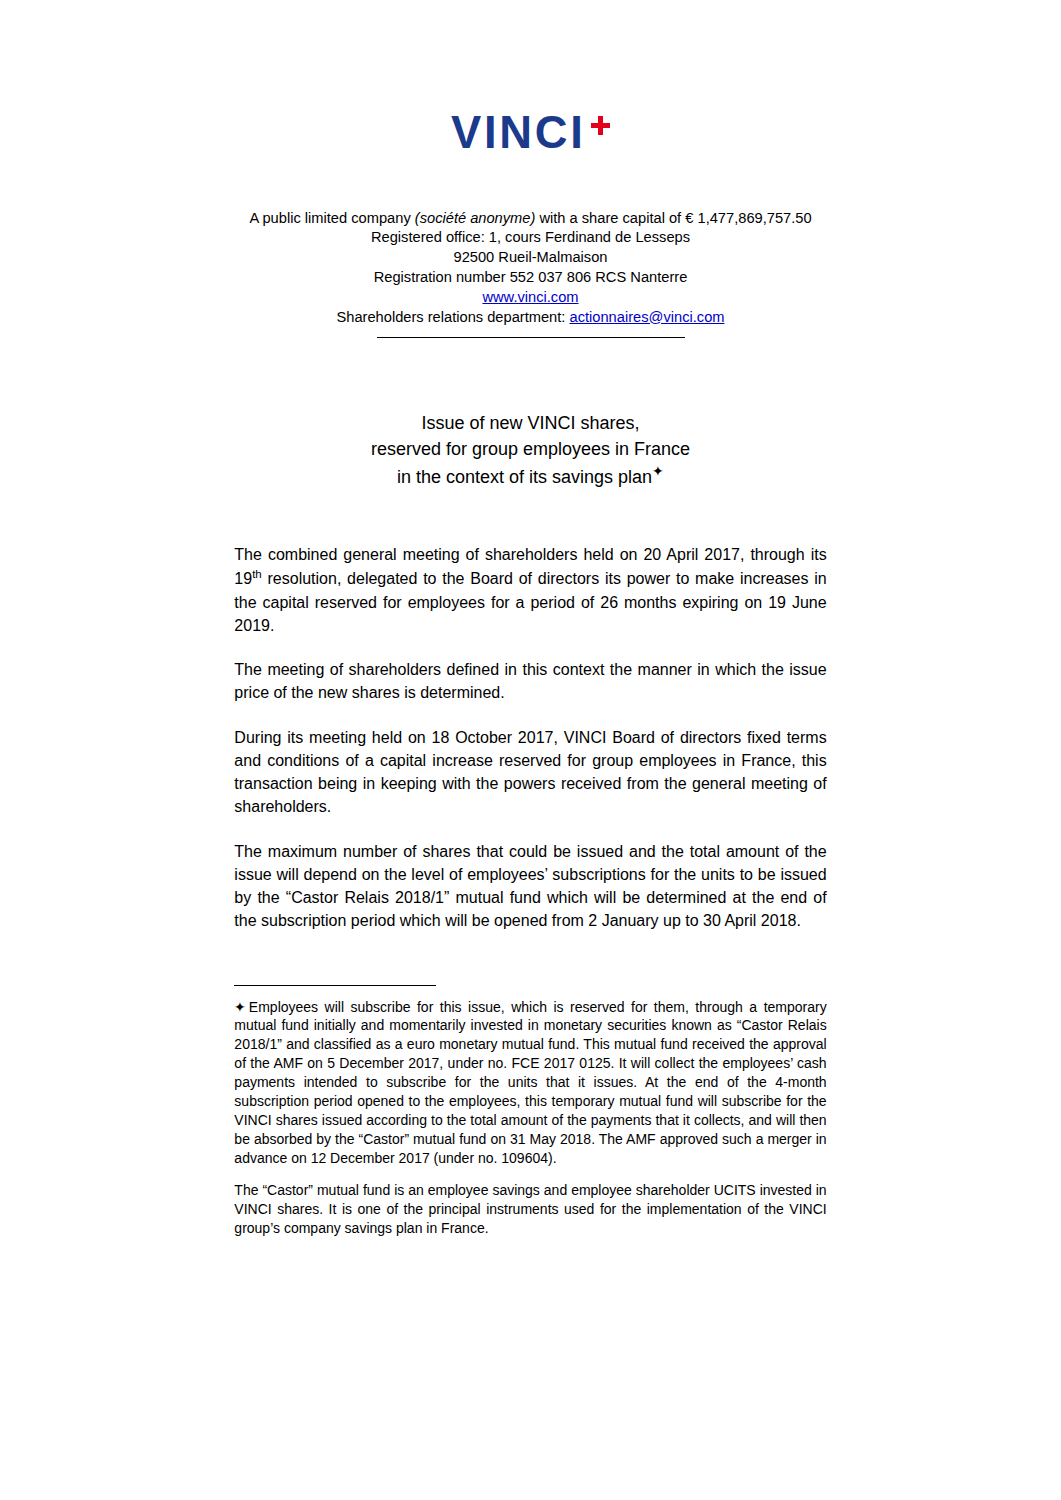VINCI
A public limited company (société anonyme) with a share capital of € 1,477,869,757.50
Registered office: 1, cours Ferdinand de Lesseps
92500 Rueil-Malmaison
Registration number 552 037 806 RCS Nanterre
www.vinci.com
Shareholders relations department: actionnaires@vinci.com
Issue of new VINCI shares,
reserved for group employees in France
in the context of its savings plan✦
The combined general meeting of shareholders held on 20 April 2017, through its 19th resolution, delegated to the Board of directors its power to make increases in the capital reserved for employees for a period of 26 months expiring on 19 June 2019.
The meeting of shareholders defined in this context the manner in which the issue price of the new shares is determined.
During its meeting held on 18 October 2017, VINCI Board of directors fixed terms and conditions of a capital increase reserved for group employees in France, this transaction being in keeping with the powers received from the general meeting of shareholders.
The maximum number of shares that could be issued and the total amount of the issue will depend on the level of employees’ subscriptions for the units to be issued by the “Castor Relais 2018/1” mutual fund which will be determined at the end of the subscription period which will be opened from 2 January up to 30 April 2018.
✦Employees will subscribe for this issue, which is reserved for them, through a temporary mutual fund initially and momentarily invested in monetary securities known as “Castor Relais 2018/1” and classified as a euro monetary mutual fund. This mutual fund received the approval of the AMF on 5 December 2017, under no. FCE 2017 0125. It will collect the employees’ cash payments intended to subscribe for the units that it issues. At the end of the 4-month subscription period opened to the employees, this temporary mutual fund will subscribe for the VINCI shares issued according to the total amount of the payments that it collects, and will then be absorbed by the “Castor” mutual fund on 31 May 2018. The AMF approved such a merger in advance on 12 December 2017 (under no. 109604).
The “Castor” mutual fund is an employee savings and employee shareholder UCITS invested in VINCI shares. It is one of the principal instruments used for the implementation of the VINCI group’s company savings plan in France.